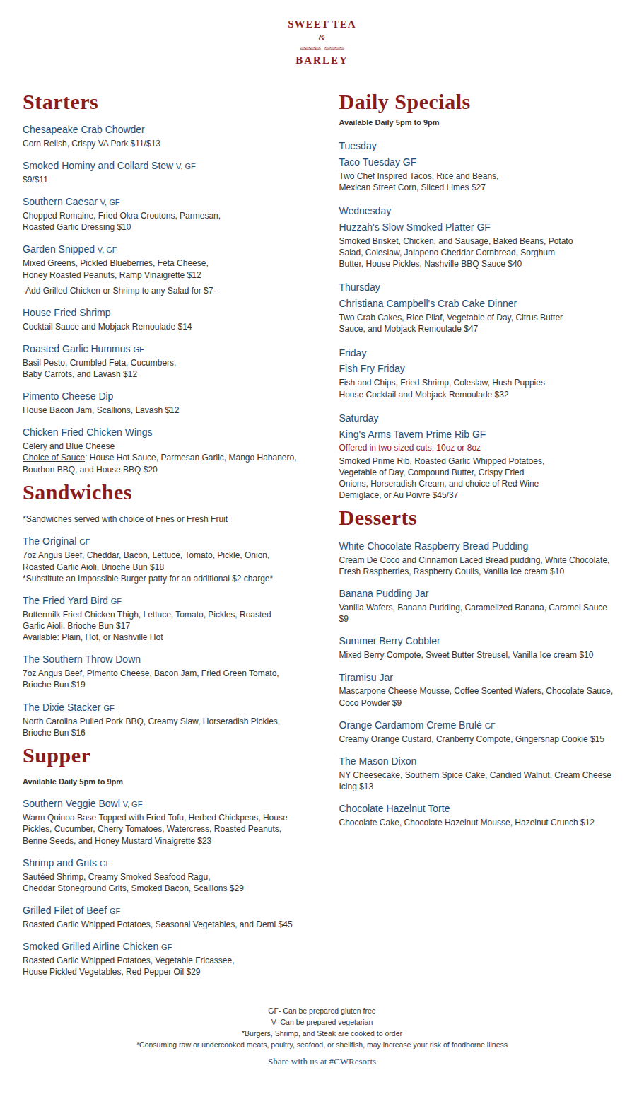SWEET TEA
&
⇨⇨⇨⇨ ⇦⇦⇦⇦
BARLEY
Starters
Chesapeake Crab Chowder
Corn Relish, Crispy VA Pork $11/$13
Smoked Hominy and Collard Stew V, GF
$9/$11
Southern Caesar V, GF
Chopped Romaine, Fried Okra Croutons, Parmesan,
Roasted Garlic Dressing $10
Garden Snipped V, GF
Mixed Greens, Pickled Blueberries, Feta Cheese,
Honey Roasted Peanuts, Ramp Vinaigrette $12
-Add Grilled Chicken or Shrimp to any Salad for $7-
House Fried Shrimp
Cocktail Sauce and Mobjack Remoulade $14
Roasted Garlic Hummus GF
Basil Pesto, Crumbled Feta, Cucumbers,
Baby Carrots, and Lavash $12
Pimento Cheese Dip
House Bacon Jam, Scallions, Lavash $12
Chicken Fried Chicken Wings
Celery and Blue Cheese
Choice of Sauce: House Hot Sauce, Parmesan Garlic, Mango Habanero,
Bourbon BBQ, and House BBQ $20
Sandwiches
*Sandwiches served with choice of Fries or Fresh Fruit
The Original GF
7oz Angus Beef, Cheddar, Bacon, Lettuce, Tomato, Pickle, Onion,
Roasted Garlic Aioli, Brioche Bun $18
*Substitute an Impossible Burger patty for an additional $2 charge*
The Fried Yard Bird GF
Buttermilk Fried Chicken Thigh, Lettuce, Tomato, Pickles, Roasted
Garlic Aioli, Brioche Bun $17
Available: Plain, Hot, or Nashville Hot
The Southern Throw Down
7oz Angus Beef, Pimento Cheese, Bacon Jam, Fried Green Tomato,
Brioche Bun $19
The Dixie Stacker GF
North Carolina Pulled Pork BBQ, Creamy Slaw, Horseradish Pickles,
Brioche Bun $16
Supper
Available Daily 5pm to 9pm
Southern Veggie Bowl V, GF
Warm Quinoa Base Topped with Fried Tofu, Herbed Chickpeas, House
Pickles, Cucumber, Cherry Tomatoes, Watercress, Roasted Peanuts,
Benne Seeds, and Honey Mustard Vinaigrette $23
Shrimp and Grits GF
Sautéed Shrimp, Creamy Smoked Seafood Ragu,
Cheddar Stoneground Grits, Smoked Bacon, Scallions $29
Grilled Filet of Beef GF
Roasted Garlic Whipped Potatoes, Seasonal Vegetables, and Demi $45
Smoked Grilled Airline Chicken GF
Roasted Garlic Whipped Potatoes, Vegetable Fricassee,
House Pickled Vegetables, Red Pepper Oil $29
Daily Specials
Available Daily 5pm to 9pm
Tuesday
Taco Tuesday GF
Two Chef Inspired Tacos, Rice and Beans,
Mexican Street Corn, Sliced Limes $27
Wednesday
Huzzah's Slow Smoked Platter GF
Smoked Brisket, Chicken, and Sausage, Baked Beans, Potato
Salad, Coleslaw, Jalapeno Cheddar Cornbread, Sorghum
Butter, House Pickles, Nashville BBQ Sauce $40
Thursday
Christiana Campbell's Crab Cake Dinner
Two Crab Cakes, Rice Pilaf, Vegetable of Day, Citrus Butter
Sauce, and Mobjack Remoulade $47
Friday
Fish Fry Friday
Fish and Chips, Fried Shrimp, Coleslaw, Hush Puppies
House Cocktail and Mobjack Remoulade $32
Saturday
King's Arms Tavern Prime Rib GF
Offered in two sized cuts: 10oz or 8oz
Smoked Prime Rib, Roasted Garlic Whipped Potatoes,
Vegetable of Day, Compound Butter, Crispy Fried
Onions, Horseradish Cream, and choice of Red Wine
Demiglace, or Au Poivre $45/37
Desserts
White Chocolate Raspberry Bread Pudding
Cream De Coco and Cinnamon Laced Bread pudding, White Chocolate,
Fresh Raspberries, Raspberry Coulis, Vanilla Ice cream $10
Banana Pudding Jar
Vanilla Wafers, Banana Pudding, Caramelized Banana, Caramel Sauce
$9
Summer Berry Cobbler
Mixed Berry Compote, Sweet Butter Streusel, Vanilla Ice cream $10
Tiramisu Jar
Mascarpone Cheese Mousse, Coffee Scented Wafers, Chocolate Sauce,
Coco Powder $9
Orange Cardamom Creme Brulé GF
Creamy Orange Custard, Cranberry Compote, Gingersnap Cookie $15
The Mason Dixon
NY Cheesecake, Southern Spice Cake, Candied Walnut, Cream Cheese
Icing $13
Chocolate Hazelnut Torte
Chocolate Cake, Chocolate Hazelnut Mousse, Hazelnut Crunch $12
GF- Can be prepared gluten free
V- Can be prepared vegetarian
*Burgers, Shrimp, and Steak are cooked to order
*Consuming raw or undercooked meats, poultry, seafood, or shellfish, may increase your risk of foodborne illness
Share with us at #CWResorts